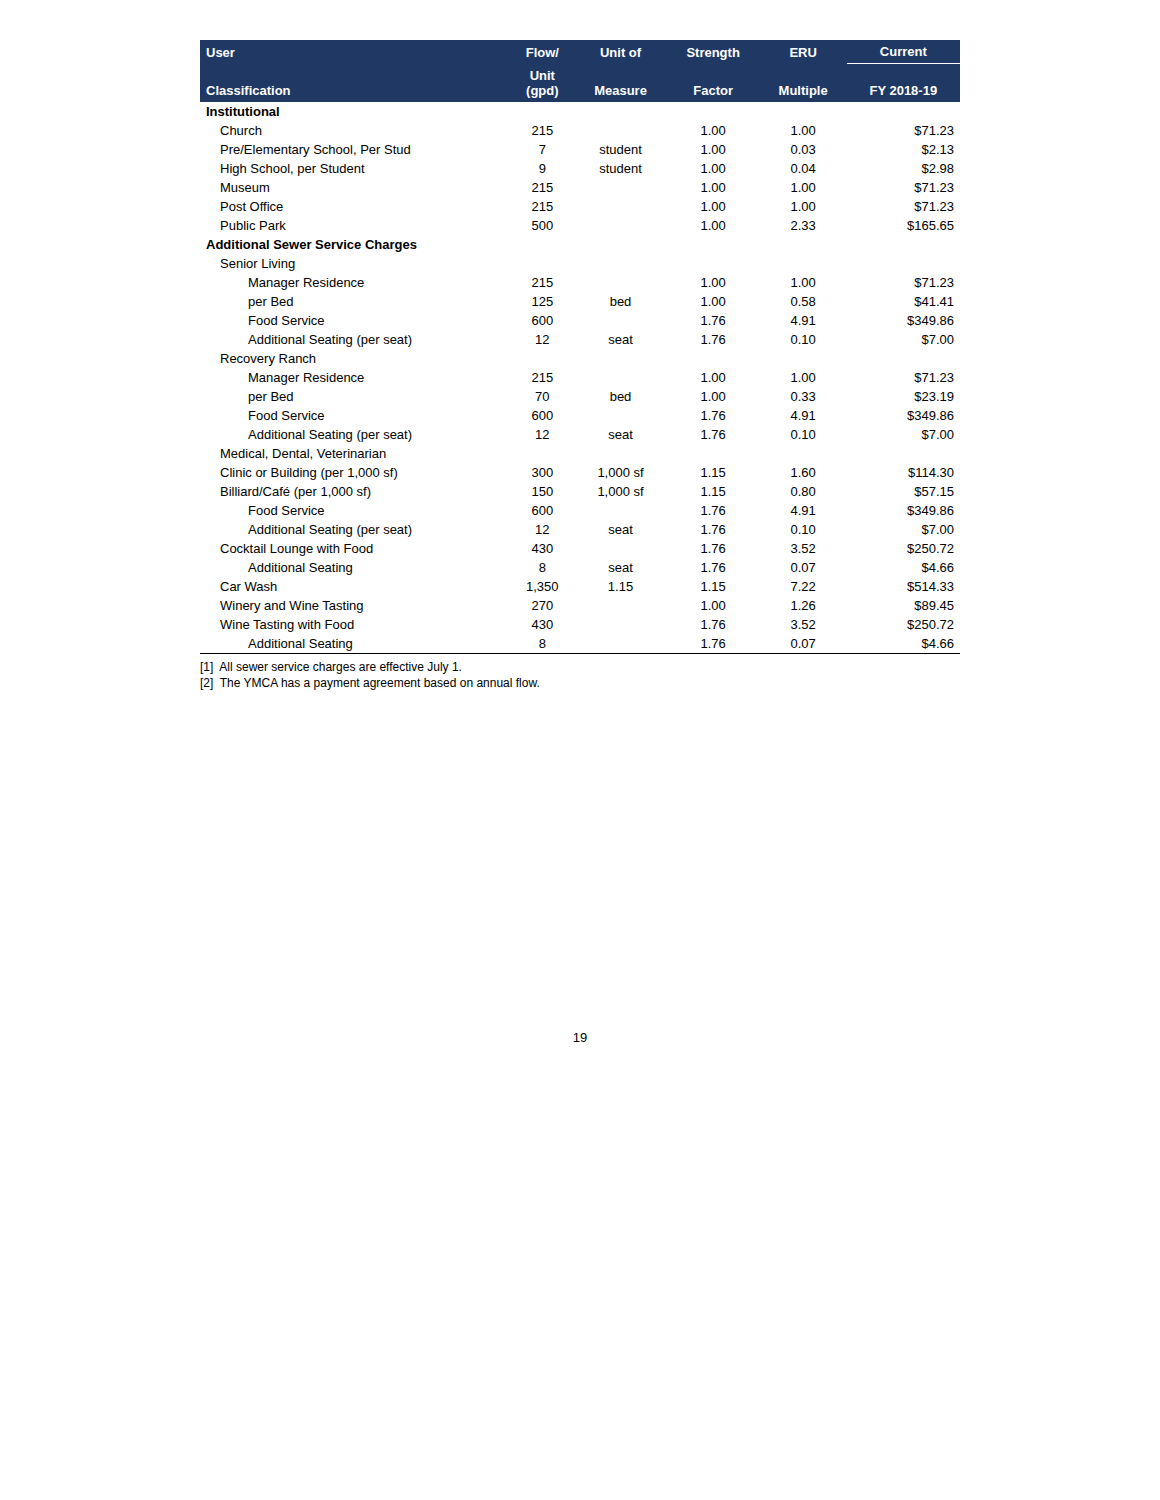| User | Flow/ | Unit of | Strength | ERU | Current |
| --- | --- | --- | --- | --- | --- |
| Classification | Unit (gpd) | Measure | Factor | Multiple | FY 2018-19 |
| Institutional |
| Church | 215 | | 1.00 | 1.00 | $71.23 |
| Pre/Elementary School, Per Stud | 7 | student | 1.00 | 0.03 | $2.13 |
| High School, per Student | 9 | student | 1.00 | 0.04 | $2.98 |
| Museum | 215 | | 1.00 | 1.00 | $71.23 |
| Post Office | 215 | | 1.00 | 1.00 | $71.23 |
| Public Park | 500 | | 1.00 | 2.33 | $165.65 |
| Additional Sewer Service Charges |
| Senior Living | | | | | |
| Manager Residence | 215 | | 1.00 | 1.00 | $71.23 |
| per Bed | 125 | bed | 1.00 | 0.58 | $41.41 |
| Food Service | 600 | | 1.76 | 4.91 | $349.86 |
| Additional Seating (per seat) | 12 | seat | 1.76 | 0.10 | $7.00 |
| Recovery Ranch | | | | | |
| Manager Residence | 215 | | 1.00 | 1.00 | $71.23 |
| per Bed | 70 | bed | 1.00 | 0.33 | $23.19 |
| Food Service | 600 | | 1.76 | 4.91 | $349.86 |
| Additional Seating (per seat) | 12 | seat | 1.76 | 0.10 | $7.00 |
| Medical, Dental, Veterinarian | | | | | |
| Clinic or Building (per 1,000 sf) | 300 | 1,000 sf | 1.15 | 1.60 | $114.30 |
| Billiard/Café (per 1,000 sf) | 150 | 1,000 sf | 1.15 | 0.80 | $57.15 |
| Food Service | 600 | | 1.76 | 4.91 | $349.86 |
| Additional Seating (per seat) | 12 | seat | 1.76 | 0.10 | $7.00 |
| Cocktail Lounge with Food | 430 | | 1.76 | 3.52 | $250.72 |
| Additional Seating | 8 | seat | 1.76 | 0.07 | $4.66 |
| Car Wash | 1,350 | 1.15 | 1.15 | 7.22 | $514.33 |
| Winery and Wine Tasting | 270 | | 1.00 | 1.26 | $89.45 |
| Wine Tasting with Food | 430 | | 1.76 | 3.52 | $250.72 |
| Additional Seating | 8 | | 1.76 | 0.07 | $4.66 |
[1] All sewer service charges are effective July 1.
[2] The YMCA has a payment agreement based on annual flow.
19